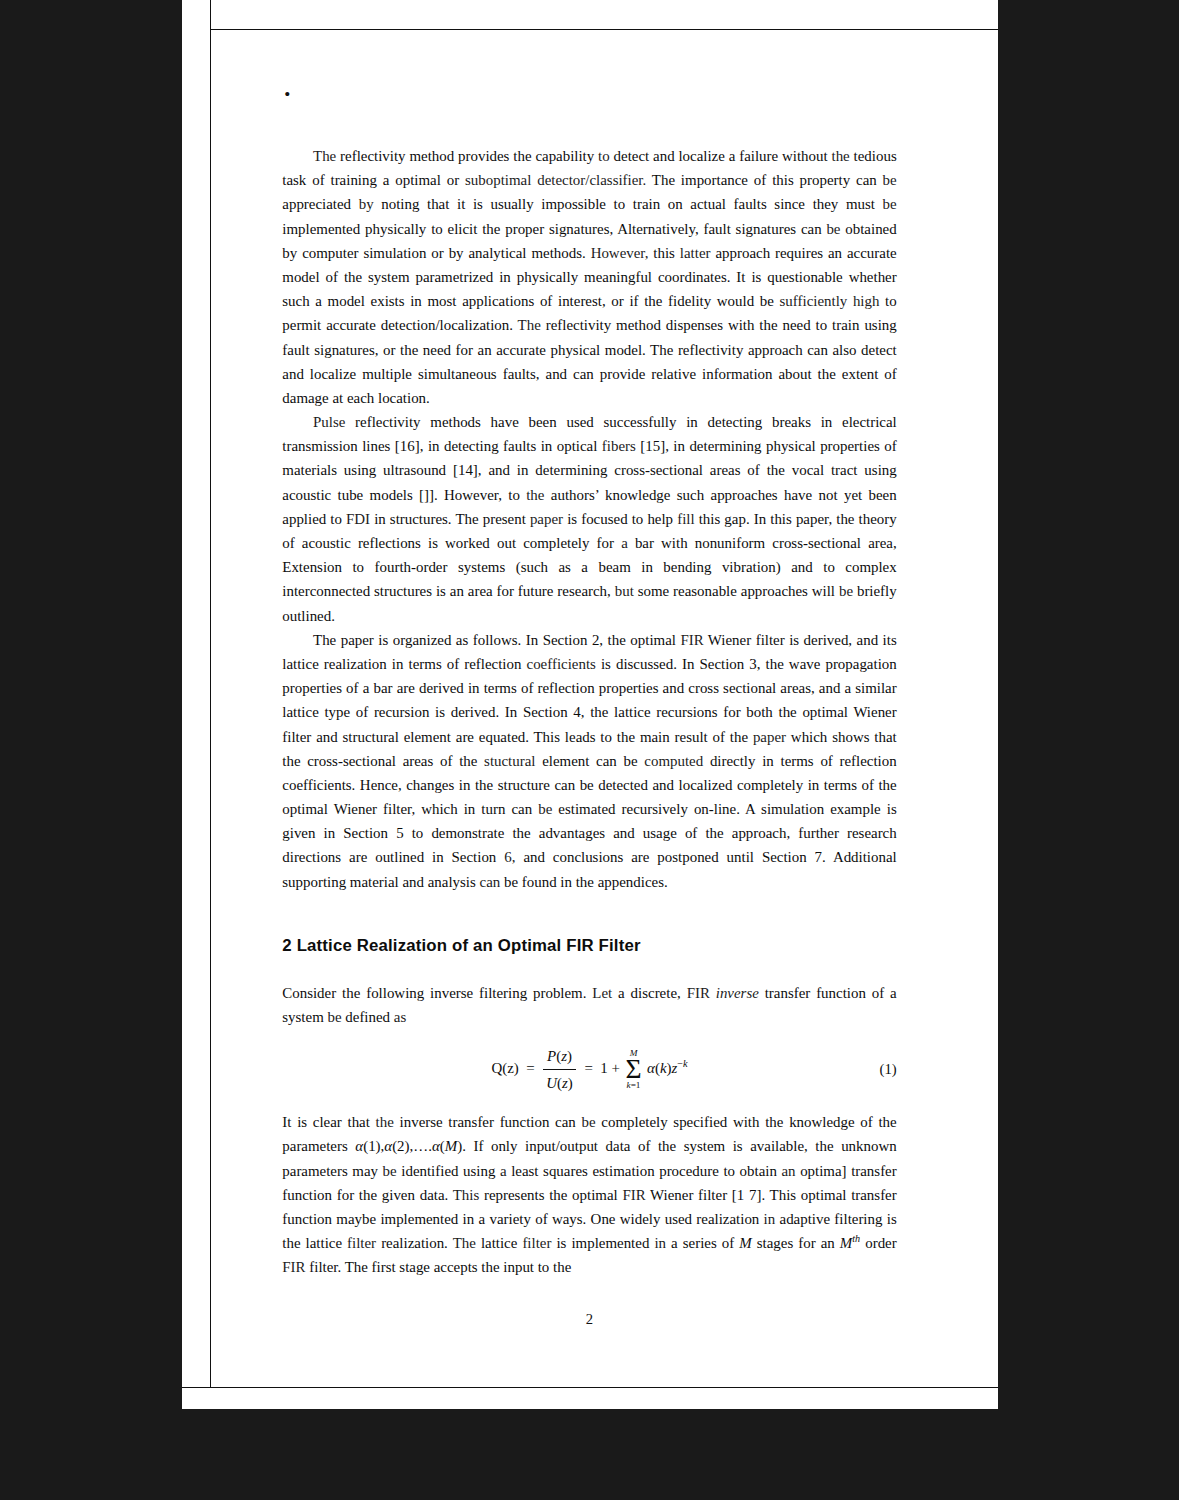•
The reflectivity method provides the capability to detect and localize a failure without the tedious task of training a optimal or suboptimal detector/classifier. The importance of this property can be appreciated by noting that it is usually impossible to train on actual faults since they must be implemented physically to elicit the proper signatures, Alternatively, fault signatures can be obtained by computer simulation or by analytical methods. However, this latter approach requires an accurate model of the system parametrized in physically meaningful coordinates. It is questionable whether such a model exists in most applications of interest, or if the fidelity would be sufficiently high to permit accurate detection/localization. The reflectivity method dispenses with the need to train using fault signatures, or the need for an accurate physical model. The reflectivity approach can also detect and localize multiple simultaneous faults, and can provide relative information about the extent of damage at each location.
Pulse reflectivity methods have been used successfully in detecting breaks in electrical transmission lines [16], in detecting faults in optical fibers [15], in determining physical properties of materials using ultrasound [14], and in determining cross-sectional areas of the vocal tract using acoustic tube models []]. However, to the authors’ knowledge such approaches have not yet been applied to FDI in structures. The present paper is focused to help fill this gap. In this paper, the theory of acoustic reflections is worked out completely for a bar with nonuniform cross-sectional area, Extension to fourth-order systems (such as a beam in bending vibration) and to complex interconnected structures is an area for future research, but some reasonable approaches will be briefly outlined.
The paper is organized as follows. In Section 2, the optimal FIR Wiener filter is derived, and its lattice realization in terms of reflection coefficients is discussed. In Section 3, the wave propagation properties of a bar are derived in terms of reflection properties and cross sectional areas, and a similar lattice type of recursion is derived. In Section 4, the lattice recursions for both the optimal Wiener filter and structural element are equated. This leads to the main result of the paper which shows that the cross-sectional areas of the stuctural element can be computed directly in terms of reflection coefficients. Hence, changes in the structure can be detected and localized completely in terms of the optimal Wiener filter, which in turn can be estimated recursively on-line. A simulation example is given in Section 5 to demonstrate the advantages and usage of the approach, further research directions are outlined in Section 6, and conclusions are postponed until Section 7. Additional supporting material and analysis can be found in the appendices.
2 Lattice Realization of an Optimal FIR Filter
Consider the following inverse filtering problem. Let a discrete, FIR inverse transfer function of a system be defined as
Q(z) = P(z) U(z) = 1 + MΣk=1 α(k)z−k (1)
It is clear that the inverse transfer function can be completely specified with the knowledge of the parameters α(1),α(2),….α(M). If only input/output data of the system is available, the unknown parameters may be identified using a least squares estimation procedure to obtain an optima] transfer function for the given data. This represents the optimal FIR Wiener filter [1 7]. This optimal transfer function maybe implemented in a variety of ways. One widely used realization in adaptive filtering is the lattice filter realization. The lattice filter is implemented in a series of M stages for an Mth order FIR filter. The first stage accepts the input to the
2